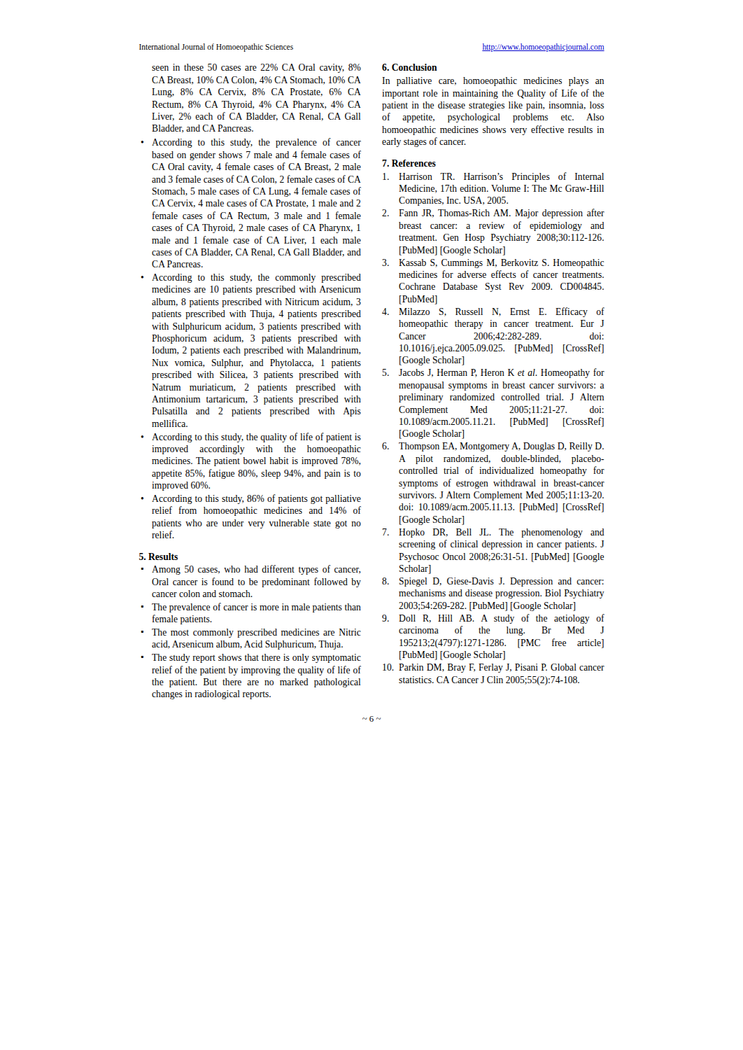International Journal of Homoeopathic Sciences http://www.homoeopathicjournal.com
seen in these 50 cases are 22% CA Oral cavity, 8% CA Breast, 10% CA Colon, 4% CA Stomach, 10% CA Lung, 8% CA Cervix, 8% CA Prostate, 6% CA Rectum, 8% CA Thyroid, 4% CA Pharynx, 4% CA Liver, 2% each of CA Bladder, CA Renal, CA Gall Bladder, and CA Pancreas.
According to this study, the prevalence of cancer based on gender shows 7 male and 4 female cases of CA Oral cavity, 4 female cases of CA Breast, 2 male and 3 female cases of CA Colon, 2 female cases of CA Stomach, 5 male cases of CA Lung, 4 female cases of CA Cervix, 4 male cases of CA Prostate, 1 male and 2 female cases of CA Rectum, 3 male and 1 female cases of CA Thyroid, 2 male cases of CA Pharynx, 1 male and 1 female case of CA Liver, 1 each male cases of CA Bladder, CA Renal, CA Gall Bladder, and CA Pancreas.
According to this study, the commonly prescribed medicines are 10 patients prescribed with Arsenicum album, 8 patients prescribed with Nitricum acidum, 3 patients prescribed with Thuja, 4 patients prescribed with Sulphuricum acidum, 3 patients prescribed with Phosphoricum acidum, 3 patients prescribed with Iodum, 2 patients each prescribed with Malandrinum, Nux vomica, Sulphur, and Phytolacca, 1 patients prescribed with Silicea, 3 patients prescribed with Natrum muriaticum, 2 patients prescribed with Antimonium tartaricum, 3 patients prescribed with Pulsatilla and 2 patients prescribed with Apis mellifica.
According to this study, the quality of life of patient is improved accordingly with the homoeopathic medicines. The patient bowel habit is improved 78%, appetite 85%, fatigue 80%, sleep 94%, and pain is to improved 60%.
According to this study, 86% of patients got palliative relief from homoeopathic medicines and 14% of patients who are under very vulnerable state got no relief.
5. Results
Among 50 cases, who had different types of cancer, Oral cancer is found to be predominant followed by cancer colon and stomach.
The prevalence of cancer is more in male patients than female patients.
The most commonly prescribed medicines are Nitric acid, Arsenicum album, Acid Sulphuricum, Thuja.
The study report shows that there is only symptomatic relief of the patient by improving the quality of life of the patient. But there are no marked pathological changes in radiological reports.
6. Conclusion
In palliative care, homoeopathic medicines plays an important role in maintaining the Quality of Life of the patient in the disease strategies like pain, insomnia, loss of appetite, psychological problems etc. Also homoeopathic medicines shows very effective results in early stages of cancer.
7. References
Harrison TR. Harrison’s Principles of Internal Medicine, 17th edition. Volume I: The Mc Graw-Hill Companies, Inc. USA, 2005.
Fann JR, Thomas-Rich AM. Major depression after breast cancer: a review of epidemiology and treatment. Gen Hosp Psychiatry 2008;30:112-126. [PubMed] [Google Scholar]
Kassab S, Cummings M, Berkovitz S. Homeopathic medicines for adverse effects of cancer treatments. Cochrane Database Syst Rev 2009. CD004845. [PubMed]
Milazzo S, Russell N, Ernst E. Efficacy of homeopathic therapy in cancer treatment. Eur J Cancer 2006;42:282-289. doi: 10.1016/j.ejca.2005.09.025. [PubMed] [CrossRef] [Google Scholar]
Jacobs J, Herman P, Heron K et al. Homeopathy for menopausal symptoms in breast cancer survivors: a preliminary randomized controlled trial. J Altern Complement Med 2005;11:21-27. doi: 10.1089/acm.2005.11.21. [PubMed] [CrossRef] [Google Scholar]
Thompson EA, Montgomery A, Douglas D, Reilly D. A pilot randomized, double-blinded, placebo-controlled trial of individualized homeopathy for symptoms of estrogen withdrawal in breast-cancer survivors. J Altern Complement Med 2005;11:13-20. doi: 10.1089/acm.2005.11.13. [PubMed] [CrossRef] [Google Scholar]
Hopko DR, Bell JL. The phenomenology and screening of clinical depression in cancer patients. J Psychosoc Oncol 2008;26:31-51. [PubMed] [Google Scholar]
Spiegel D, Giese-Davis J. Depression and cancer: mechanisms and disease progression. Biol Psychiatry 2003;54:269-282. [PubMed] [Google Scholar]
Doll R, Hill AB. A study of the aetiology of carcinoma of the lung. Br Med J 195213;2(4797):1271-1286. [PMC free article] [PubMed] [Google Scholar]
Parkin DM, Bray F, Ferlay J, Pisani P. Global cancer statistics. CA Cancer J Clin 2005;55(2):74-108.
~ 6 ~